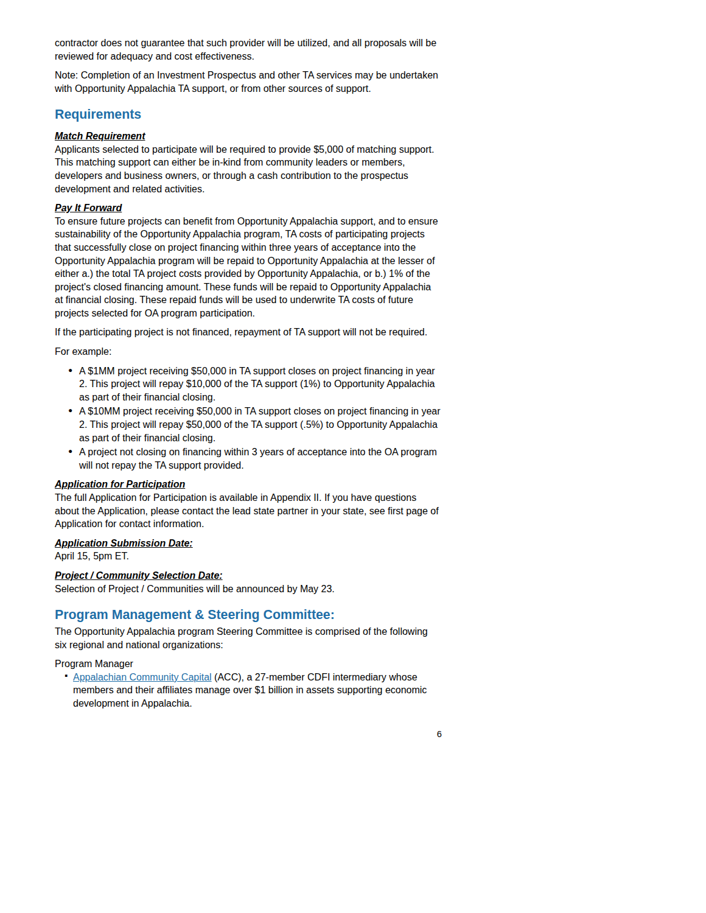contractor does not guarantee that such provider will be utilized, and all proposals will be reviewed for adequacy and cost effectiveness.
Note: Completion of an Investment Prospectus and other TA services may be undertaken with Opportunity Appalachia TA support, or from other sources of support.
Requirements
Match Requirement
Applicants selected to participate will be required to provide $5,000 of matching support. This matching support can either be in-kind from community leaders or members, developers and business owners, or through a cash contribution to the prospectus development and related activities.
Pay It Forward
To ensure future projects can benefit from Opportunity Appalachia support, and to ensure sustainability of the Opportunity Appalachia program, TA costs of participating projects that successfully close on project financing within three years of acceptance into the Opportunity Appalachia program will be repaid to Opportunity Appalachia at the lesser of either a.) the total TA project costs provided by Opportunity Appalachia, or b.) 1% of the project's closed financing amount. These funds will be repaid to Opportunity Appalachia at financial closing. These repaid funds will be used to underwrite TA costs of future projects selected for OA program participation.
If the participating project is not financed, repayment of TA support will not be required.
For example:
A $1MM project receiving $50,000 in TA support closes on project financing in year 2. This project will repay $10,000 of the TA support (1%) to Opportunity Appalachia as part of their financial closing.
A $10MM project receiving $50,000 in TA support closes on project financing in year 2. This project will repay $50,000 of the TA support (.5%) to Opportunity Appalachia as part of their financial closing.
A project not closing on financing within 3 years of acceptance into the OA program will not repay the TA support provided.
Application for Participation
The full Application for Participation is available in Appendix II. If you have questions about the Application, please contact the lead state partner in your state, see first page of Application for contact information.
Application Submission Date:
April 15, 5pm ET.
Project / Community Selection Date:
Selection of Project / Communities will be announced by May 23.
Program Management & Steering Committee:
The Opportunity Appalachia program Steering Committee is comprised of the following six regional and national organizations:
Program Manager
Appalachian Community Capital (ACC), a 27-member CDFI intermediary whose members and their affiliates manage over $1 billion in assets supporting economic development in Appalachia.
6